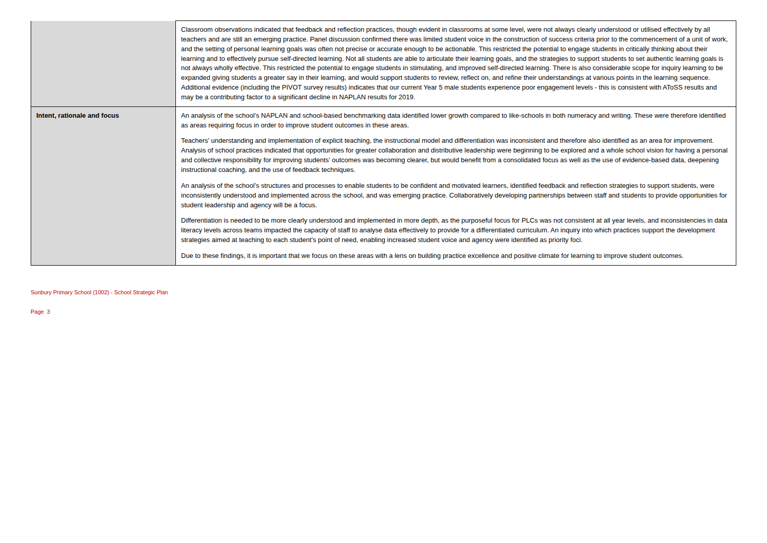| | Classroom observations indicated that feedback and reflection practices, though evident in classrooms at some level, were not always clearly understood or utilised effectively by all teachers and are still an emerging practice. Panel discussion confirmed there was limited student voice in the construction of success criteria prior to the commencement of a unit of work, and the setting of personal learning goals was often not precise or accurate enough to be actionable. This restricted the potential to engage students in critically thinking about their learning and to effectively pursue self-directed learning. Not all students are able to articulate their learning goals, and the strategies to support students to set authentic learning goals is not always wholly effective. This restricted the potential to engage students in stimulating, and improved self-directed learning. There is also considerable scope for inquiry learning to be expanded giving students a greater say in their learning, and would support students to review, reflect on, and refine their understandings at various points in the learning sequence. Additional evidence (including the PIVOT survey results) indicates that our current Year 5 male students experience poor engagement levels - this is consistent with AToSS results and may be a contributing factor to a significant decline in NAPLAN results for 2019. |
| Intent, rationale and focus | An analysis of the school’s NAPLAN and school-based benchmarking data identified lower growth compared to like-schools in both numeracy and writing. These were therefore identified as areas requiring focus in order to improve student outcomes in these areas. Teachers' understanding and implementation of explicit teaching, the instructional model and differentiation was inconsistent and therefore also identified as an area for improvement. Analysis of school practices indicated that opportunities for greater collaboration and distributive leadership were beginning to be explored and a whole school vision for having a personal and collective responsibility for improving students’ outcomes was becoming clearer, but would benefit from a consolidated focus as well as the use of evidence-based data, deepening instructional coaching, and the use of feedback techniques. An analysis of the school’s structures and processes to enable students to be confident and motivated learners, identified feedback and reflection strategies to support students, were inconsistently understood and implemented across the school, and was emerging practice. Collaboratively developing partnerships between staff and students to provide opportunities for student leadership and agency will be a focus. Differentiation is needed to be more clearly understood and implemented in more depth, as the purposeful focus for PLCs was not consistent at all year levels, and inconsistencies in data literacy levels across teams impacted the capacity of staff to analyse data effectively to provide for a differentiated curriculum. An inquiry into which practices support the development strategies aimed at teaching to each student’s point of need, enabling increased student voice and agency were identified as priority foci. Due to these findings, it is important that we focus on these areas with a lens on building practice excellence and positive climate for learning to improve student outcomes. |
Sunbury Primary School (1002) - School Strategic Plan
Page 3